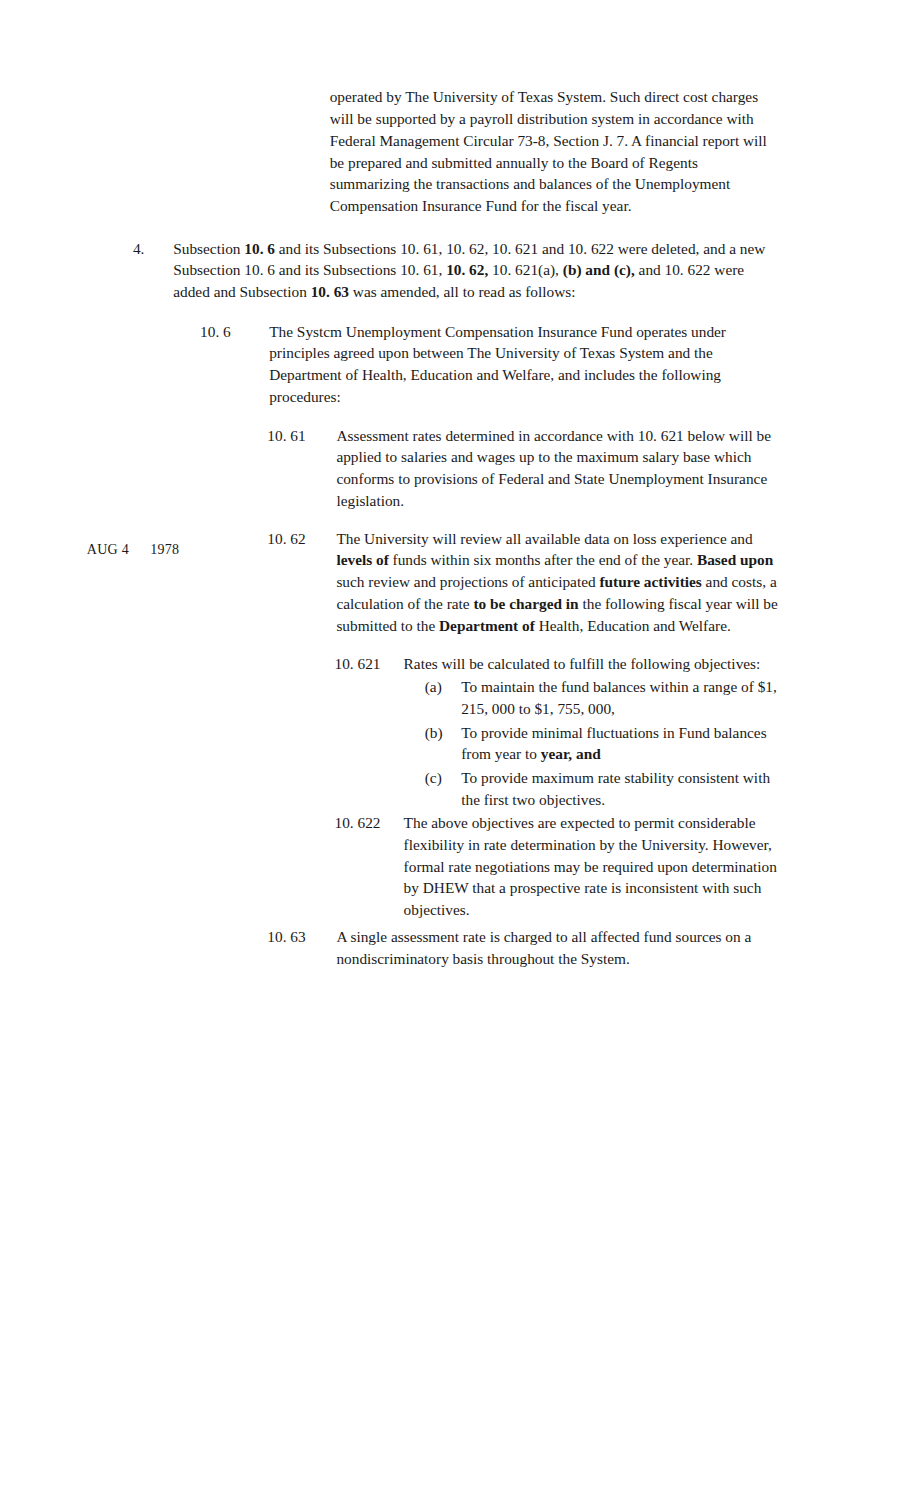operated by The University of Texas System. Such direct cost charges will be supported by a payroll distribution system in accordance with Federal Management Circular 73-8, Section J. 7. A financial report will be prepared and submitted annually to the Board of Regents summarizing the transactions and balances of the Unemployment Compensation Insurance Fund for the fiscal year.
4. Subsection 10. 6 and its Subsections 10. 61, 10. 62, 10. 621 and 10. 622 were deleted, and a new Subsection 10. 6 and its Subsections 10. 61, 10. 62, 10. 621(a), (b) and (c), and 10. 622 were added and Subsection 10. 63 was amended, all to read as follows:
10. 6 The Systcm Unemployment Compensation Insurance Fund operates under principles agreed upon between The University of Texas System and the Department of Health, Education and Welfare, and includes the following procedures:
10. 61 Assessment rates determined in accordance with 10. 621 below will be applied to salaries and wages up to the maximum salary base which conforms to provisions of Federal and State Unemployment Insurance legislation.
10. 62 The University will review all available data on loss experience and levels of funds within six months after the end of the year. Based upon such review and projections of anticipated future activities and costs, a calculation of the rate to be charged in the following fiscal year will be submitted to the Department of Health, Education and Welfare.
10. 621 Rates will be calculated to fulfill the following objectives:
(a) To maintain the fund balances within a range of $1, 215, 000 to $1, 755, 000,
(b) To provide minimal fluctuations in Fund balances from year to year, and
(c) To provide maximum rate stability consistent with the first two objectives.
10. 622 The above objectives are expected to permit considerable flexibility in rate determination by the University. However, formal rate negotiations may be required upon determination by DHEW that a prospective rate is inconsistent with such objectives.
10. 63 A single assessment rate is charged to all affected fund sources on a nondiscriminatory basis throughout the System.
AUG 41978